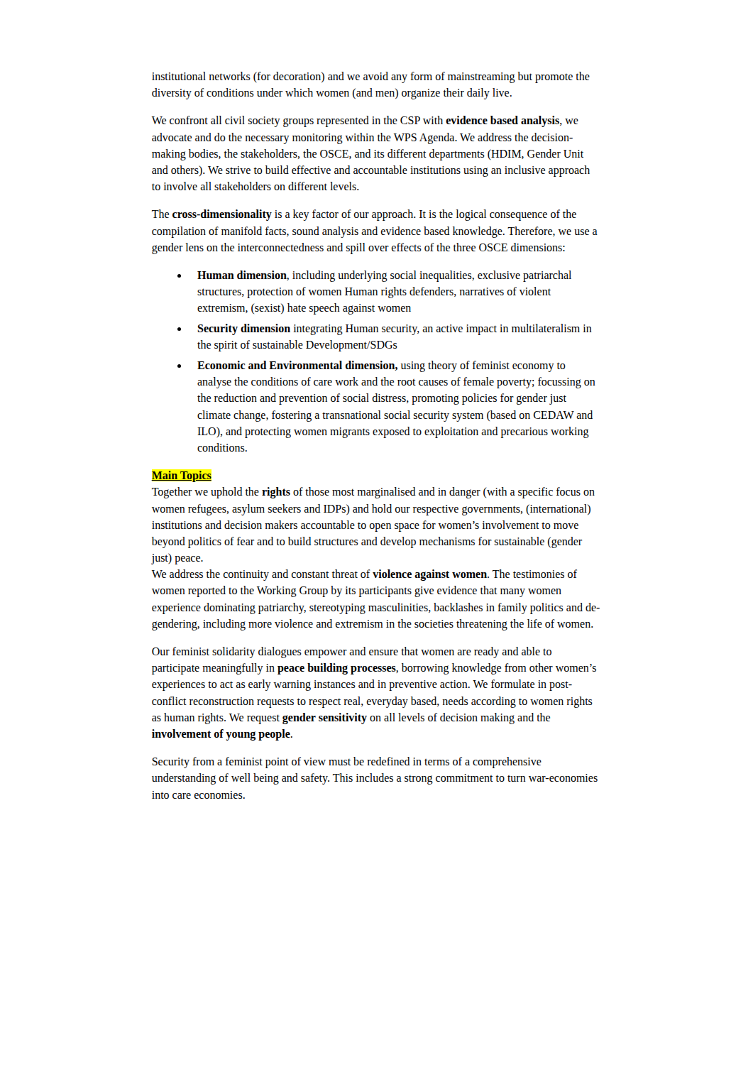institutional networks (for decoration) and we avoid any form of mainstreaming but promote the diversity of conditions under which women (and men) organize their daily live.
We confront all civil society groups represented in the CSP with evidence based analysis, we advocate and do the necessary monitoring within the WPS Agenda. We address the decision-making bodies, the stakeholders, the OSCE, and its different departments (HDIM, Gender Unit and others). We strive to build effective and accountable institutions using an inclusive approach to involve all stakeholders on different levels.
The cross-dimensionality is a key factor of our approach. It is the logical consequence of the compilation of manifold facts, sound analysis and evidence based knowledge. Therefore, we use a gender lens on the interconnectedness and spill over effects of the three OSCE dimensions:
Human dimension, including underlying social inequalities, exclusive patriarchal structures, protection of women Human rights defenders, narratives of violent extremism, (sexist) hate speech against women
Security dimension integrating Human security, an active impact in multilateralism in the spirit of sustainable Development/SDGs
Economic and Environmental dimension, using theory of feminist economy to analyse the conditions of care work and the root causes of female poverty; focussing on the reduction and prevention of social distress, promoting policies for gender just climate change, fostering a transnational social security system (based on CEDAW and ILO), and protecting women migrants exposed to exploitation and precarious working conditions.
Main Topics
Together we uphold the rights of those most marginalised and in danger (with a specific focus on women refugees, asylum seekers and IDPs) and hold our respective governments, (international) institutions and decision makers accountable to open space for women’s involvement to move beyond politics of fear and to build structures and develop mechanisms for sustainable (gender just) peace.
We address the continuity and constant threat of violence against women. The testimonies of women reported to the Working Group by its participants give evidence that many women experience dominating patriarchy, stereotyping masculinities, backlashes in family politics and de-gendering, including more violence and extremism in the societies threatening the life of women.
Our feminist solidarity dialogues empower and ensure that women are ready and able to participate meaningfully in peace building processes, borrowing knowledge from other women’s experiences to act as early warning instances and in preventive action. We formulate in post-conflict reconstruction requests to respect real, everyday based, needs according to women rights as human rights. We request gender sensitivity on all levels of decision making and the involvement of young people.
Security from a feminist point of view must be redefined in terms of a comprehensive understanding of well being and safety. This includes a strong commitment to turn war-economies into care economies.